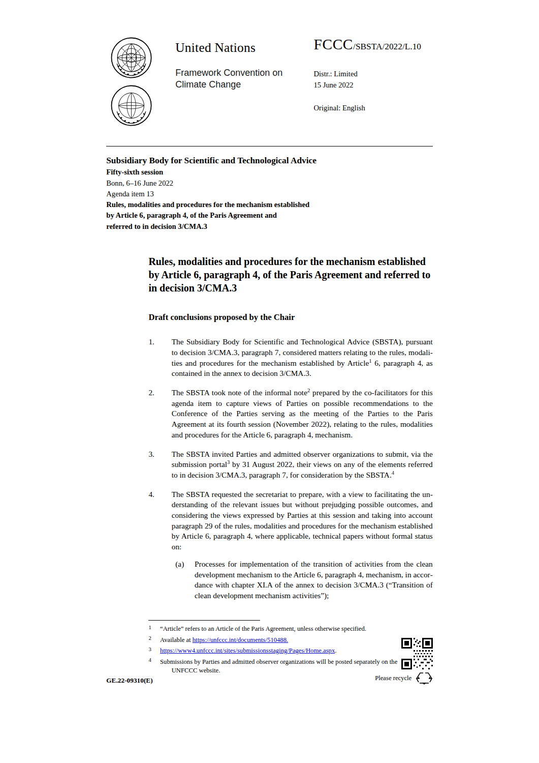United Nations
Framework Convention on
Climate Change
FCCC/SBSTA/2022/L.10
Distr.: Limited
15 June 2022
Original: English
Subsidiary Body for Scientific and Technological Advice
Fifty-sixth session
Bonn, 6–16 June 2022
Agenda item 13
Rules, modalities and procedures for the mechanism established
by Article 6, paragraph 4, of the Paris Agreement and
referred to in decision 3/CMA.3
Rules, modalities and procedures for the mechanism established by Article 6, paragraph 4, of the Paris Agreement and referred to in decision 3/CMA.3
Draft conclusions proposed by the Chair
The Subsidiary Body for Scientific and Technological Advice (SBSTA), pursuant to decision 3/CMA.3, paragraph 7, considered matters relating to the rules, modalities and procedures for the mechanism established by Article1 6, paragraph 4, as contained in the annex to decision 3/CMA.3.
The SBSTA took note of the informal note2 prepared by the co-facilitators for this agenda item to capture views of Parties on possible recommendations to the Conference of the Parties serving as the meeting of the Parties to the Paris Agreement at its fourth session (November 2022), relating to the rules, modalities and procedures for the Article 6, paragraph 4, mechanism.
The SBSTA invited Parties and admitted observer organizations to submit, via the submission portal3 by 31 August 2022, their views on any of the elements referred to in decision 3/CMA.3, paragraph 7, for consideration by the SBSTA.4
The SBSTA requested the secretariat to prepare, with a view to facilitating the understanding of the relevant issues but without prejudging possible outcomes, and considering the views expressed by Parties at this session and taking into account paragraph 29 of the rules, modalities and procedures for the mechanism established by Article 6, paragraph 4, where applicable, technical papers without formal status on:
(a) Processes for implementation of the transition of activities from the clean development mechanism to the Article 6, paragraph 4, mechanism, in accordance with chapter XI.A of the annex to decision 3/CMA.3 (“Transition of clean development mechanism activities”);
1“Article” refers to an Article of the Paris Agreement, unless otherwise specified.
2 Available at https://unfccc.int/documents/510488.
3 https://www4.unfccc.int/sites/submissionsstaging/Pages/Home.aspx.
4 Submissions by Parties and admitted observer organizations will be posted separately on the UNFCCC website.
GE.22-09310(E)
Please recycle